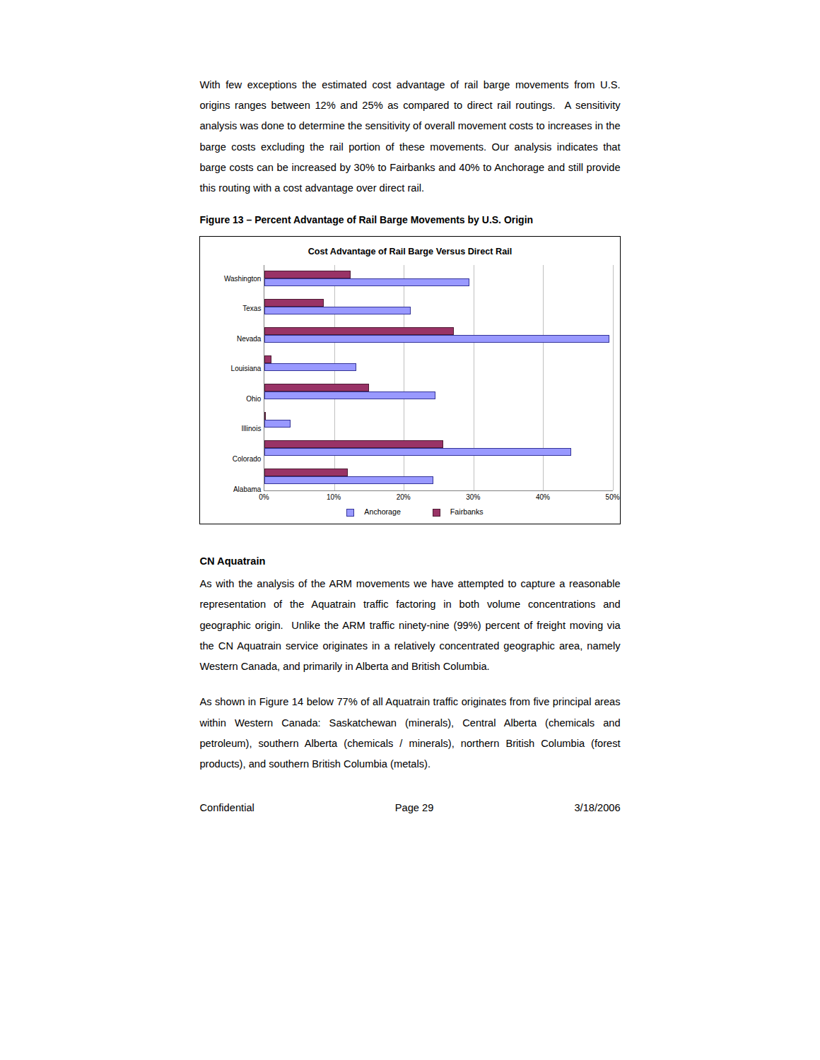With few exceptions the estimated cost advantage of rail barge movements from U.S. origins ranges between 12% and 25% as compared to direct rail routings. A sensitivity analysis was done to determine the sensitivity of overall movement costs to increases in the barge costs excluding the rail portion of these movements. Our analysis indicates that barge costs can be increased by 30% to Fairbanks and 40% to Anchorage and still provide this routing with a cost advantage over direct rail.
Figure 13 – Percent Advantage of Rail Barge Movements by U.S. Origin
Cost Advantage of Rail Barge Versus Direct Rail
Washington
Texas
Nevada
Louisiana
Ohio
Illinois
Colorado
Alabama
0% 10% 20% 30% 40% 50%
Anchorage Fairbanks
CN Aquatrain
As with the analysis of the ARM movements we have attempted to capture a reasonable representation of the Aquatrain traffic factoring in both volume concentrations and geographic origin. Unlike the ARM traffic ninety-nine (99%) percent of freight moving via the CN Aquatrain service originates in a relatively concentrated geographic area, namely Western Canada, and primarily in Alberta and British Columbia.
As shown in Figure 14 below 77% of all Aquatrain traffic originates from five principal areas within Western Canada: Saskatchewan (minerals), Central Alberta (chemicals and petroleum), southern Alberta (chemicals / minerals), northern British Columbia (forest products), and southern British Columbia (metals).
Confidential
Page 29
3/18/2006